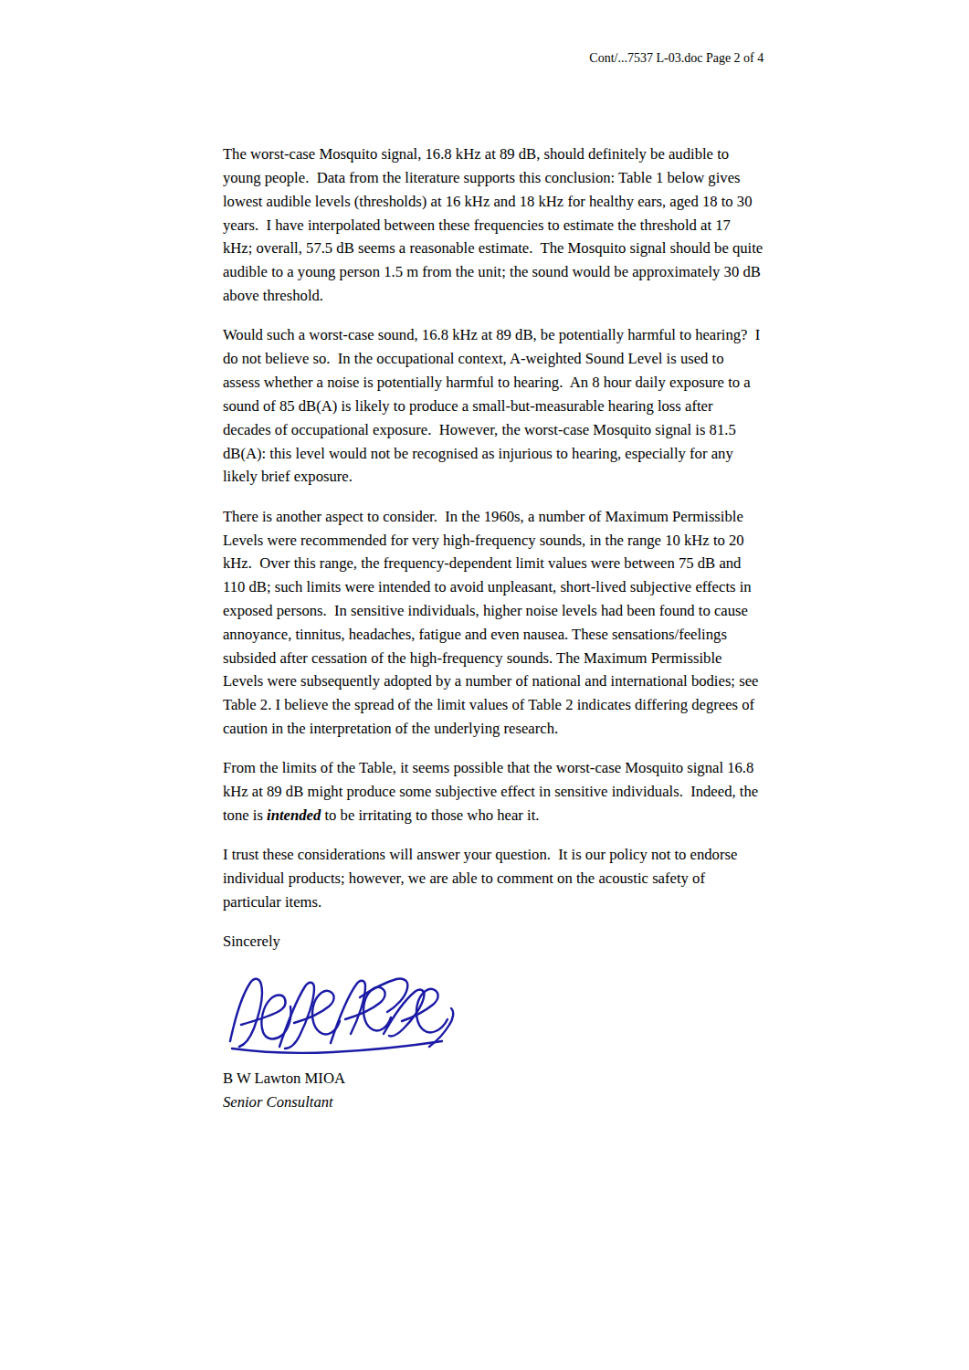Cont/...7537 L-03.doc Page 2 of 4
The worst-case Mosquito signal, 16.8 kHz at 89 dB, should definitely be audible to young people. Data from the literature supports this conclusion: Table 1 below gives lowest audible levels (thresholds) at 16 kHz and 18 kHz for healthy ears, aged 18 to 30 years. I have interpolated between these frequencies to estimate the threshold at 17 kHz; overall, 57.5 dB seems a reasonable estimate. The Mosquito signal should be quite audible to a young person 1.5 m from the unit; the sound would be approximately 30 dB above threshold.
Would such a worst-case sound, 16.8 kHz at 89 dB, be potentially harmful to hearing? I do not believe so. In the occupational context, A-weighted Sound Level is used to assess whether a noise is potentially harmful to hearing. An 8 hour daily exposure to a sound of 85 dB(A) is likely to produce a small-but-measurable hearing loss after decades of occupational exposure. However, the worst-case Mosquito signal is 81.5 dB(A): this level would not be recognised as injurious to hearing, especially for any likely brief exposure.
There is another aspect to consider. In the 1960s, a number of Maximum Permissible Levels were recommended for very high-frequency sounds, in the range 10 kHz to 20 kHz. Over this range, the frequency-dependent limit values were between 75 dB and 110 dB; such limits were intended to avoid unpleasant, short-lived subjective effects in exposed persons. In sensitive individuals, higher noise levels had been found to cause annoyance, tinnitus, headaches, fatigue and even nausea. These sensations/feelings subsided after cessation of the high-frequency sounds. The Maximum Permissible Levels were subsequently adopted by a number of national and international bodies; see Table 2. I believe the spread of the limit values of Table 2 indicates differing degrees of caution in the interpretation of the underlying research.
From the limits of the Table, it seems possible that the worst-case Mosquito signal 16.8 kHz at 89 dB might produce some subjective effect in sensitive individuals. Indeed, the tone is intended to be irritating to those who hear it.
I trust these considerations will answer your question. It is our policy not to endorse individual products; however, we are able to comment on the acoustic safety of particular items.
Sincerely
B W Lawton MIOA
Senior Consultant